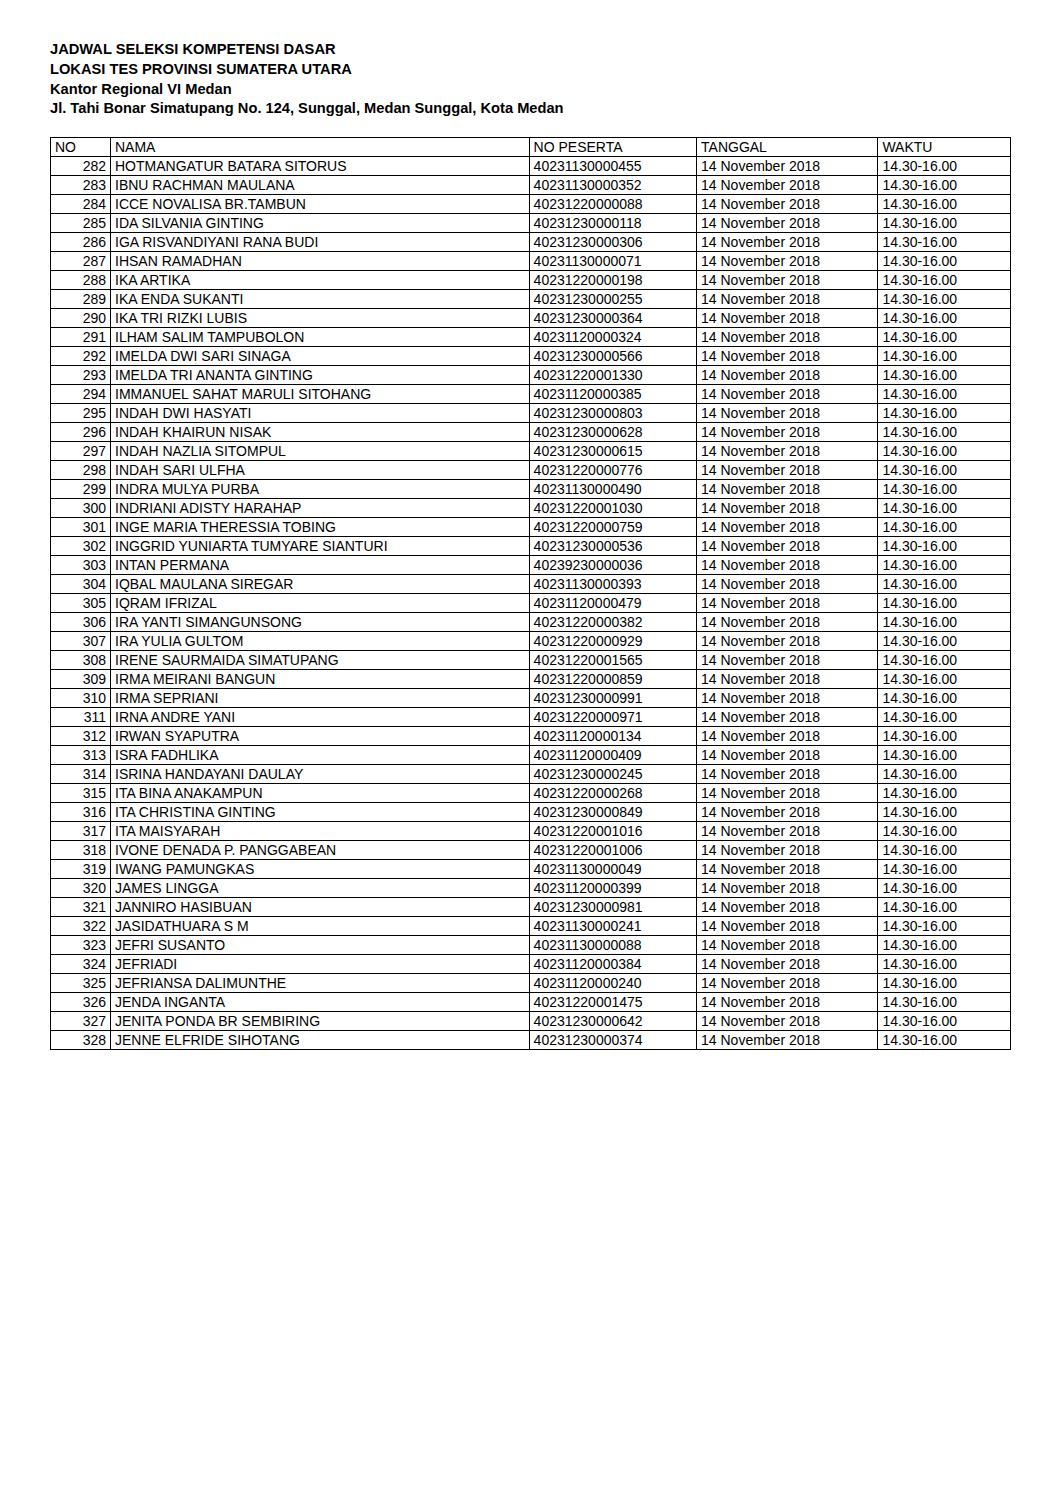JADWAL SELEKSI KOMPETENSI DASAR
LOKASI TES PROVINSI SUMATERA UTARA
Kantor Regional VI Medan
Jl. Tahi Bonar Simatupang No. 124, Sunggal, Medan Sunggal, Kota Medan
| NO | NAMA | NO PESERTA | TANGGAL | WAKTU |
| --- | --- | --- | --- | --- |
| 282 | HOTMANGATUR BATARA SITORUS | 40231130000455 | 14 November 2018 | 14.30-16.00 |
| 283 | IBNU RACHMAN MAULANA | 40231130000352 | 14 November 2018 | 14.30-16.00 |
| 284 | ICCE NOVALISA BR.TAMBUN | 40231220000088 | 14 November 2018 | 14.30-16.00 |
| 285 | IDA SILVANIA GINTING | 40231230000118 | 14 November 2018 | 14.30-16.00 |
| 286 | IGA RISVANDIYANI RANA BUDI | 40231230000306 | 14 November 2018 | 14.30-16.00 |
| 287 | IHSAN RAMADHAN | 40231130000071 | 14 November 2018 | 14.30-16.00 |
| 288 | IKA ARTIKA | 40231220000198 | 14 November 2018 | 14.30-16.00 |
| 289 | IKA ENDA SUKANTI | 40231230000255 | 14 November 2018 | 14.30-16.00 |
| 290 | IKA TRI RIZKI LUBIS | 40231230000364 | 14 November 2018 | 14.30-16.00 |
| 291 | ILHAM SALIM TAMPUBOLON | 40231120000324 | 14 November 2018 | 14.30-16.00 |
| 292 | IMELDA DWI SARI SINAGA | 40231230000566 | 14 November 2018 | 14.30-16.00 |
| 293 | IMELDA TRI ANANTA GINTING | 40231220001330 | 14 November 2018 | 14.30-16.00 |
| 294 | IMMANUEL SAHAT MARULI SITOHANG | 40231120000385 | 14 November 2018 | 14.30-16.00 |
| 295 | INDAH DWI HASYATI | 40231230000803 | 14 November 2018 | 14.30-16.00 |
| 296 | INDAH KHAIRUN NISAK | 40231230000628 | 14 November 2018 | 14.30-16.00 |
| 297 | INDAH NAZLIA SITOMPUL | 40231230000615 | 14 November 2018 | 14.30-16.00 |
| 298 | INDAH SARI ULFHA | 40231220000776 | 14 November 2018 | 14.30-16.00 |
| 299 | INDRA MULYA PURBA | 40231130000490 | 14 November 2018 | 14.30-16.00 |
| 300 | INDRIANI ADISTY HARAHAP | 40231220001030 | 14 November 2018 | 14.30-16.00 |
| 301 | INGE MARIA THERESSIA TOBING | 40231220000759 | 14 November 2018 | 14.30-16.00 |
| 302 | INGGRID YUNIARTA TUMYARE SIANTURI | 40231230000536 | 14 November 2018 | 14.30-16.00 |
| 303 | INTAN PERMANA | 40239230000036 | 14 November 2018 | 14.30-16.00 |
| 304 | IQBAL MAULANA SIREGAR | 40231130000393 | 14 November 2018 | 14.30-16.00 |
| 305 | IQRAM IFRIZAL | 40231120000479 | 14 November 2018 | 14.30-16.00 |
| 306 | IRA YANTI SIMANGUNSONG | 40231220000382 | 14 November 2018 | 14.30-16.00 |
| 307 | IRA YULIA GULTOM | 40231220000929 | 14 November 2018 | 14.30-16.00 |
| 308 | IRENE SAURMAIDA SIMATUPANG | 40231220001565 | 14 November 2018 | 14.30-16.00 |
| 309 | IRMA MEIRANI BANGUN | 40231220000859 | 14 November 2018 | 14.30-16.00 |
| 310 | IRMA SEPRIANI | 40231230000991 | 14 November 2018 | 14.30-16.00 |
| 311 | IRNA ANDRE YANI | 40231220000971 | 14 November 2018 | 14.30-16.00 |
| 312 | IRWAN SYAPUTRA | 40231120000134 | 14 November 2018 | 14.30-16.00 |
| 313 | ISRA FADHLIKA | 40231120000409 | 14 November 2018 | 14.30-16.00 |
| 314 | ISRINA HANDAYANI DAULAY | 40231230000245 | 14 November 2018 | 14.30-16.00 |
| 315 | ITA BINA ANAKAMPUN | 40231220000268 | 14 November 2018 | 14.30-16.00 |
| 316 | ITA CHRISTINA GINTING | 40231230000849 | 14 November 2018 | 14.30-16.00 |
| 317 | ITA MAISYARAH | 40231220001016 | 14 November 2018 | 14.30-16.00 |
| 318 | IVONE DENADA P. PANGGABEAN | 40231220001006 | 14 November 2018 | 14.30-16.00 |
| 319 | IWANG PAMUNGKAS | 40231130000049 | 14 November 2018 | 14.30-16.00 |
| 320 | JAMES LINGGA | 40231120000399 | 14 November 2018 | 14.30-16.00 |
| 321 | JANNIRO HASIBUAN | 40231230000981 | 14 November 2018 | 14.30-16.00 |
| 322 | JASIDATHUARA S M | 40231130000241 | 14 November 2018 | 14.30-16.00 |
| 323 | JEFRI SUSANTO | 40231130000088 | 14 November 2018 | 14.30-16.00 |
| 324 | JEFRIADI | 40231120000384 | 14 November 2018 | 14.30-16.00 |
| 325 | JEFRIANSA DALIMUNTHE | 40231120000240 | 14 November 2018 | 14.30-16.00 |
| 326 | JENDA INGANTA | 40231220001475 | 14 November 2018 | 14.30-16.00 |
| 327 | JENITA PONDA BR SEMBIRING | 40231230000642 | 14 November 2018 | 14.30-16.00 |
| 328 | JENNE ELFRIDE SIHOTANG | 40231230000374 | 14 November 2018 | 14.30-16.00 |